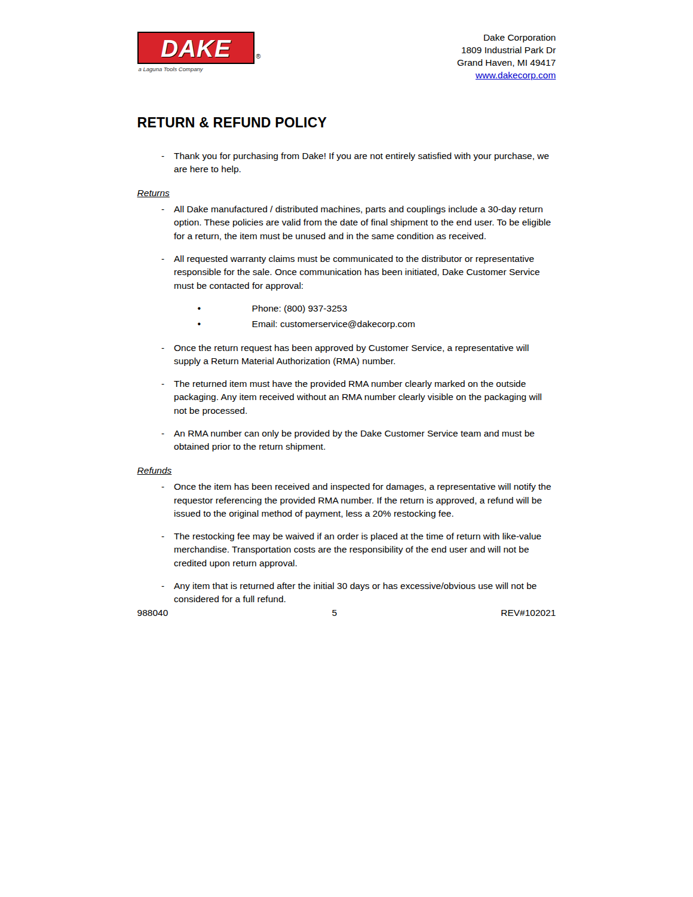DAKE
®
a Laguna Tools Company
Dake Corporation
1809 Industrial Park Dr
Grand Haven, MI 49417
www.dakecorp.com
RETURN & REFUND POLICY
Thank you for purchasing from Dake! If you are not entirely satisfied with your purchase, we are here to help.
Returns
All Dake manufactured / distributed machines, parts and couplings include a 30-day return option. These policies are valid from the date of final shipment to the end user. To be eligible for a return, the item must be unused and in the same condition as received.
All requested warranty claims must be communicated to the distributor or representative responsible for the sale. Once communication has been initiated, Dake Customer Service must be contacted for approval:
Phone: (800) 937-3253
Email: customerservice@dakecorp.com
Once the return request has been approved by Customer Service, a representative will supply a Return Material Authorization (RMA) number.
The returned item must have the provided RMA number clearly marked on the outside packaging. Any item received without an RMA number clearly visible on the packaging will not be processed.
An RMA number can only be provided by the Dake Customer Service team and must be obtained prior to the return shipment.
Refunds
Once the item has been received and inspected for damages, a representative will notify the requestor referencing the provided RMA number. If the return is approved, a refund will be issued to the original method of payment, less a 20% restocking fee.
The restocking fee may be waived if an order is placed at the time of return with like-value merchandise. Transportation costs are the responsibility of the end user and will not be credited upon return approval.
Any item that is returned after the initial 30 days or has excessive/obvious use will not be considered for a full refund.
988040
5
REV#102021